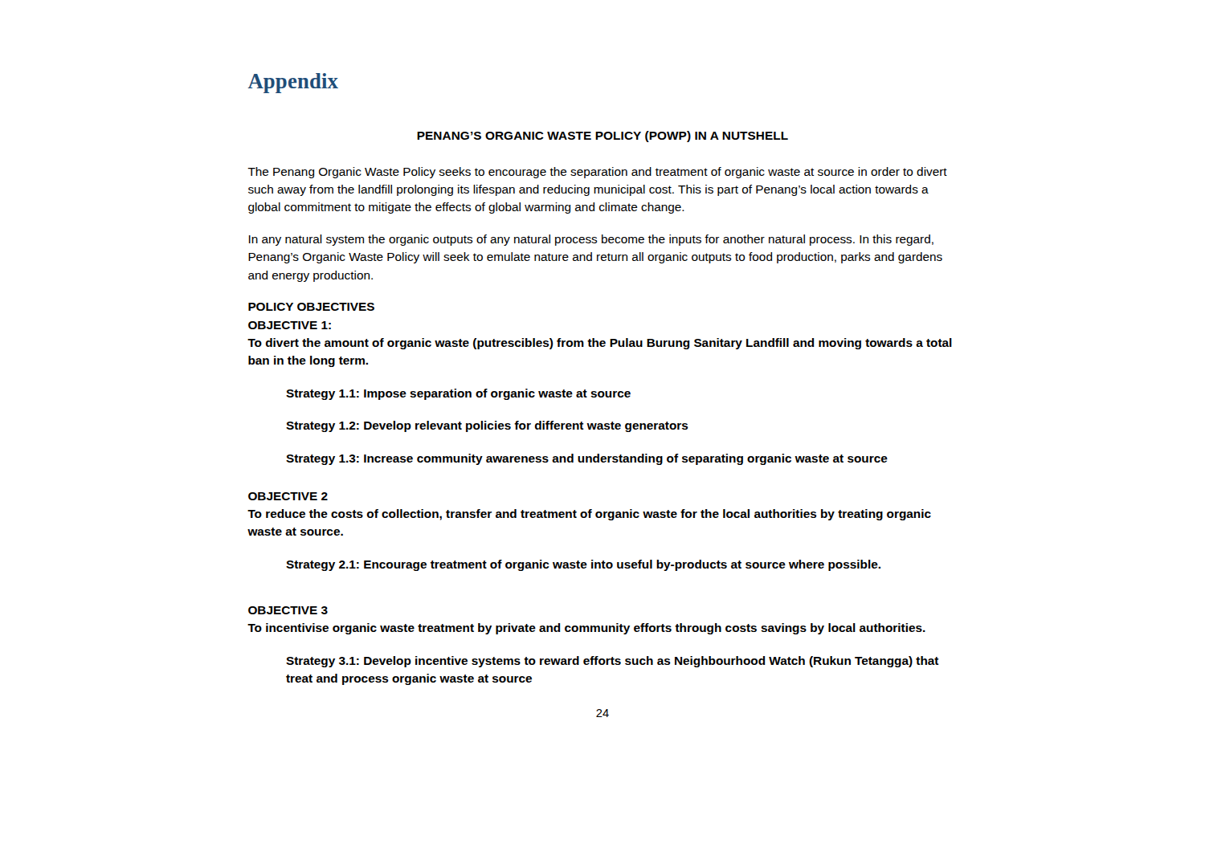Appendix
PENANG’S ORGANIC WASTE POLICY (POWP) IN A NUTSHELL
The Penang Organic Waste Policy seeks to encourage the separation and treatment of organic waste at source in order to divert such away from the landfill prolonging its lifespan and reducing municipal cost. This is part of Penang’s local action towards a global commitment to mitigate the effects of global warming and climate change.
In any natural system the organic outputs of any natural process become the inputs for another natural process. In this regard, Penang’s Organic Waste Policy will seek to emulate nature and return all organic outputs to food production, parks and gardens and energy production.
POLICY OBJECTIVES
OBJECTIVE 1:
To divert the amount of organic waste (putrescibles) from the Pulau Burung Sanitary Landfill and moving towards a total ban in the long term.
Strategy 1.1: Impose separation of organic waste at source
Strategy 1.2: Develop relevant policies for different waste generators
Strategy 1.3: Increase community awareness and understanding of separating organic waste at source
OBJECTIVE 2
To reduce the costs of collection, transfer and treatment of organic waste for the local authorities by treating organic waste at source.
Strategy 2.1: Encourage treatment of organic waste into useful by-products at source where possible.
OBJECTIVE 3
To incentivise organic waste treatment by private and community efforts through costs savings by local authorities.
Strategy 3.1: Develop incentive systems to reward efforts such as Neighbourhood Watch (Rukun Tetangga) that treat and process organic waste at source
24